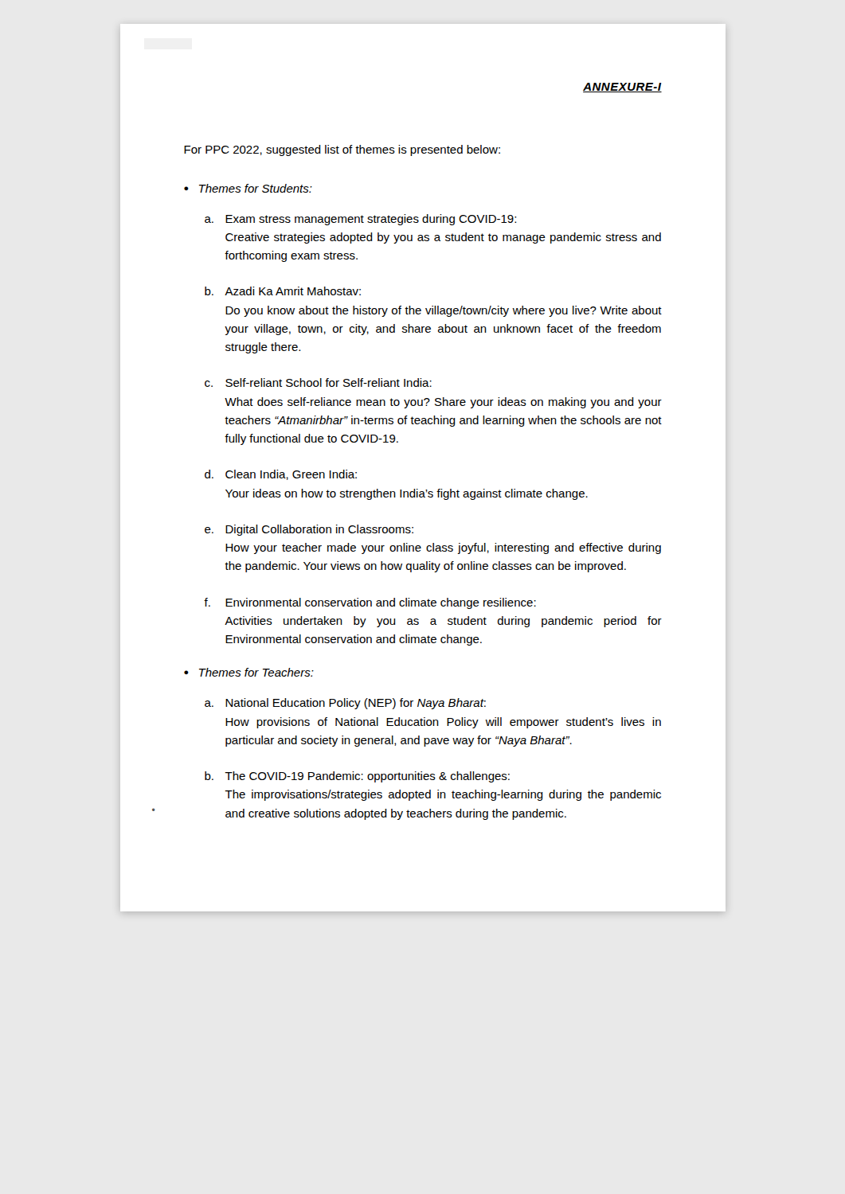ANNEXURE-I
For PPC 2022, suggested list of themes is presented below:
Themes for Students:
Exam stress management strategies during COVID-19: Creative strategies adopted by you as a student to manage pandemic stress and forthcoming exam stress.
Azadi Ka Amrit Mahostav: Do you know about the history of the village/town/city where you live? Write about your village, town, or city, and share about an unknown facet of the freedom struggle there.
Self-reliant School for Self-reliant India: What does self-reliance mean to you? Share your ideas on making you and your teachers “Atmanirbhar” in-terms of teaching and learning when the schools are not fully functional due to COVID-19.
Clean India, Green India: Your ideas on how to strengthen India’s fight against climate change.
Digital Collaboration in Classrooms: How your teacher made your online class joyful, interesting and effective during the pandemic. Your views on how quality of online classes can be improved.
Environmental conservation and climate change resilience: Activities undertaken by you as a student during pandemic period for Environmental conservation and climate change.
Themes for Teachers:
National Education Policy (NEP) for Naya Bharat: How provisions of National Education Policy will empower student’s lives in particular and society in general, and pave way for “Naya Bharat”.
The COVID-19 Pandemic: opportunities & challenges: The improvisations/strategies adopted in teaching-learning during the pandemic and creative solutions adopted by teachers during the pandemic.
•